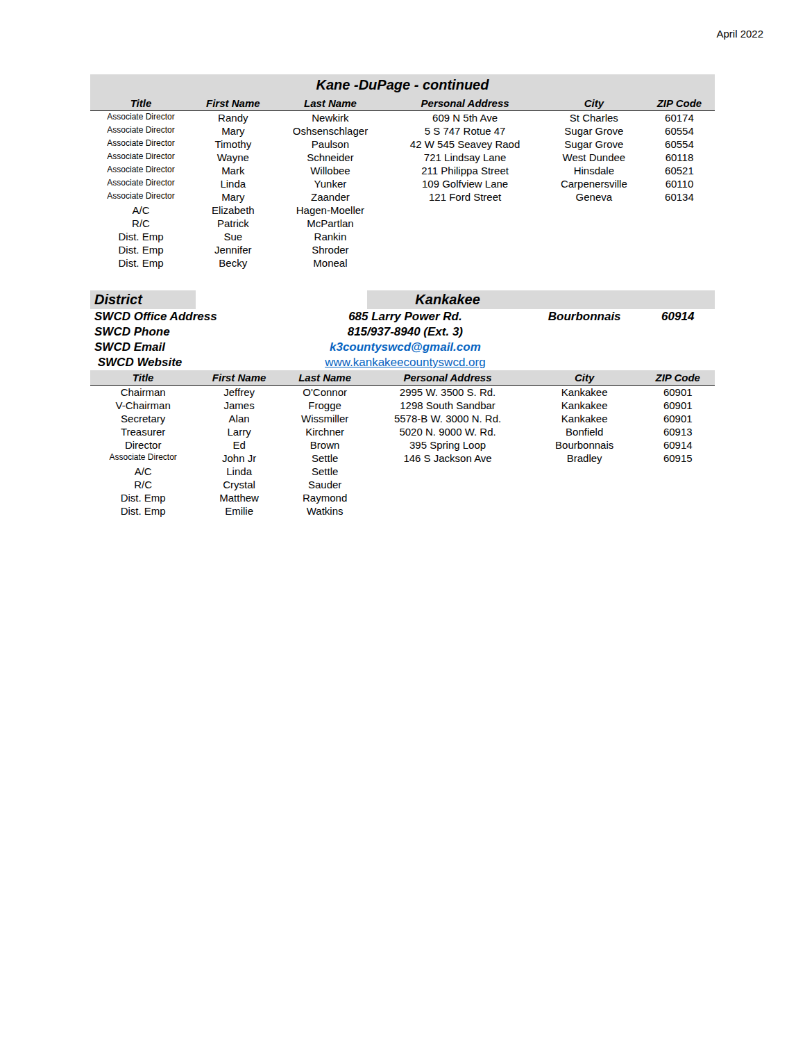April 2022
| Kane -DuPage - continued |
| Title | First Name | Last Name | Personal Address | City | ZIP Code |
| Associate Director | Randy | Newkirk | 609 N 5th Ave | St Charles | 60174 |
| Associate Director | Mary | Oshsenschlager | 5 S 747 Rotue 47 | Sugar Grove | 60554 |
| Associate Director | Timothy | Paulson | 42 W 545 Seavey Raod | Sugar Grove | 60554 |
| Associate Director | Wayne | Schneider | 721 Lindsay Lane | West Dundee | 60118 |
| Associate Director | Mark | Willobee | 211 Philippa Street | Hinsdale | 60521 |
| Associate Director | Linda | Yunker | 109 Golfview Lane | Carpenersville | 60110 |
| Associate Director | Mary | Zaander | 121 Ford Street | Geneva | 60134 |
| A/C | Elizabeth | Hagen-Moeller | | | |
| R/C | Patrick | McPartlan | | | |
| Dist. Emp | Sue | Rankin | | | |
| Dist. Emp | Jennifer | Shroder | | | |
| Dist. Emp | Becky | Moneal | | | |
| District | | Kankakee | |
| SWCD Office Address | 685 Larry Power Rd. | Bourbonnais | 60914 |
| SWCD Phone | 815/937-8940 (Ext. 3) | | |
| SWCD Email | k3countyswcd@gmail.com | | |
| SWCD Website | www.kankakeecountyswcd.org | | |
| Title | First Name | Last Name | Personal Address | City | ZIP Code |
| Chairman | Jeffrey | O'Connor | 2995 W. 3500 S. Rd. | Kankakee | 60901 |
| V-Chairman | James | Frogge | 1298 South Sandbar | Kankakee | 60901 |
| Secretary | Alan | Wissmiller | 5578-B W. 3000 N. Rd. | Kankakee | 60901 |
| Treasurer | Larry | Kirchner | 5020 N. 9000 W. Rd. | Bonfield | 60913 |
| Director | Ed | Brown | 395 Spring Loop | Bourbonnais | 60914 |
| Associate Director | John Jr | Settle | 146 S Jackson Ave | Bradley | 60915 |
| A/C | Linda | Settle | | | |
| R/C | Crystal | Sauder | | | |
| Dist. Emp | Matthew | Raymond | | | |
| Dist. Emp | Emilie | Watkins | | | |